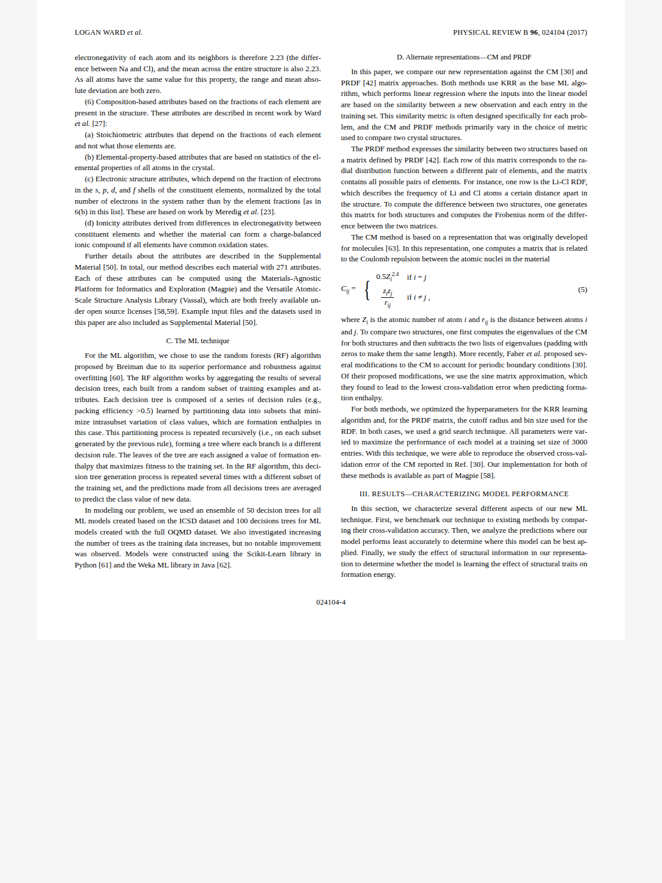LOGAN WARD et al.
PHYSICAL REVIEW B 96, 024104 (2017)
electronegativity of each atom and its neighbors is therefore 2.23 (the difference between Na and Cl), and the mean across the entire structure is also 2.23. As all atoms have the same value for this property, the range and mean absolute deviation are both zero.
(6) Composition-based attributes based on the fractions of each element are present in the structure. These attributes are described in recent work by Ward et al. [27]:
(a) Stoichiometric attributes that depend on the fractions of each element and not what those elements are.
(b) Elemental-property-based attributes that are based on statistics of the elemental properties of all atoms in the crystal.
(c) Electronic structure attributes, which depend on the fraction of electrons in the s, p, d, and f shells of the constituent elements, normalized by the total number of electrons in the system rather than by the element fractions [as in 6(b) in this list]. These are based on work by Meredig et al. [23].
(d) Ionicity attributes derived from differences in electronegativity between constituent elements and whether the material can form a charge-balanced ionic compound if all elements have common oxidation states.
Further details about the attributes are described in the Supplemental Material [50]. In total, our method describes each material with 271 attributes. Each of these attributes can be computed using the Materials-Agnostic Platform for Informatics and Exploration (Magpie) and the Versatile Atomic-Scale Structure Analysis Library (Vassal), which are both freely available under open source licenses [58,59]. Example input files and the datasets used in this paper are also included as Supplemental Material [50].
C. The ML technique
For the ML algorithm, we chose to use the random forests (RF) algorithm proposed by Breiman due to its superior performance and robustness against overfitting [60]. The RF algorithm works by aggregating the results of several decision trees, each built from a random subset of training examples and attributes. Each decision tree is composed of a series of decision rules (e.g., packing efficiency >0.5) learned by partitioning data into subsets that minimize intrasubset variation of class values, which are formation enthalpies in this case. This partitioning process is repeated recursively (i.e., on each subset generated by the previous rule), forming a tree where each branch is a different decision rule. The leaves of the tree are each assigned a value of formation enthalpy that maximizes fitness to the training set. In the RF algorithm, this decision tree generation process is repeated several times with a different subset of the training set, and the predictions made from all decisions trees are averaged to predict the class value of new data.
In modeling our problem, we used an ensemble of 50 decision trees for all ML models created based on the ICSD dataset and 100 decisions trees for ML models created with the full OQMD dataset. We also investigated increasing the number of trees as the training data increases, but no notable improvement was observed. Models were constructed using the Scikit-Learn library in Python [61] and the Weka ML library in Java [62].
D. Alternate representations—CM and PRDF
In this paper, we compare our new representation against the CM [30] and PRDF [42] matrix approaches. Both methods use KRR as the base ML algorithm, which performs linear regression where the inputs into the linear model are based on the similarity between a new observation and each entry in the training set. This similarity metric is often designed specifically for each problem, and the CM and PRDF methods primarily vary in the choice of metric used to compare two crystal structures.
The PRDF method expresses the similarity between two structures based on a matrix defined by PRDF [42]. Each row of this matrix corresponds to the radial distribution function between a different pair of elements, and the matrix contains all possible pairs of elements. For instance, one row is the Li-Cl RDF, which describes the frequency of Li and Cl atoms a certain distance apart in the structure. To compute the difference between two structures, one generates this matrix for both structures and computes the Frobenius norm of the difference between the two matrices.
The CM method is based on a representation that was originally developed for molecules [63]. In this representation, one computes a matrix that is related to the Coulomb repulsion between the atomic nuclei in the material
Cij = { 0.5Zi2.4 if i = j zizj rij if i ≠ j , (5)
where Zi is the atomic number of atom i and rij is the distance between atoms i and j. To compare two structures, one first computes the eigenvalues of the CM for both structures and then subtracts the two lists of eigenvalues (padding with zeros to make them the same length). More recently, Faber et al. proposed several modifications to the CM to account for periodic boundary conditions [30]. Of their proposed modifications, we use the sine matrix approximation, which they found to lead to the lowest cross-validation error when predicting formation enthalpy.
For both methods, we optimized the hyperparameters for the KRR learning algorithm and, for the PRDF matrix, the cutoff radius and bin size used for the RDF. In both cases, we used a grid search technique. All parameters were varied to maximize the performance of each model at a training set size of 3000 entries. With this technique, we were able to reproduce the observed cross-validation error of the CM reported in Ref. [30]. Our implementation for both of these methods is available as part of Magpie [58].
III. Results—Characterizing Model Performance
In this section, we characterize several different aspects of our new ML technique. First, we benchmark our technique to existing methods by comparing their cross-validation accuracy. Then, we analyze the predictions where our model performs least accurately to determine where this model can be best applied. Finally, we study the effect of structural information in our representation to determine whether the model is learning the effect of structural traits on formation energy.
024104-4